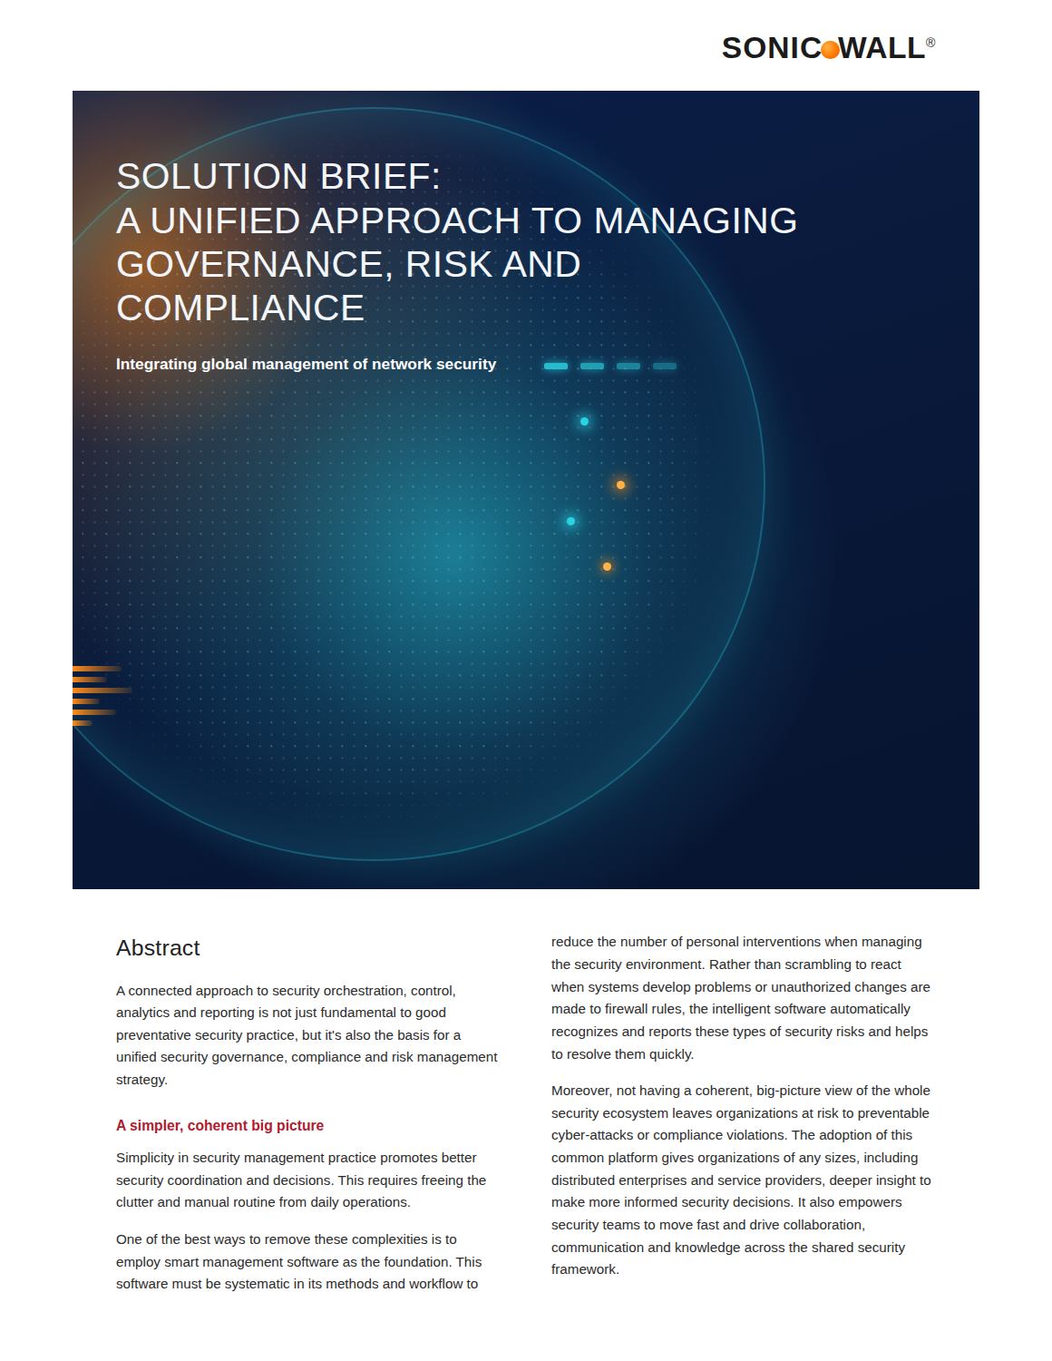SONIC WALL®
Solution Brief: A Unified Approach to Managing Governance, Risk and Compliance
Integrating global management of network security
Abstract
A connected approach to security orchestration, control, analytics and reporting is not just fundamental to good preventative security practice, but it's also the basis for a unified security governance, compliance and risk management strategy.
A simpler, coherent big picture
Simplicity in security management practice promotes better security coordination and decisions. This requires freeing the clutter and manual routine from daily operations.
One of the best ways to remove these complexities is to employ smart management software as the foundation. This software must be systematic in its methods and workflow to reduce the number of personal interventions when managing the security environment. Rather than scrambling to react when systems develop problems or unauthorized changes are made to firewall rules, the intelligent software automatically recognizes and reports these types of security risks and helps to resolve them quickly.
Moreover, not having a coherent, big-picture view of the whole security ecosystem leaves organizations at risk to preventable cyber-attacks or compliance violations. The adoption of this common platform gives organizations of any sizes, including distributed enterprises and service providers, deeper insight to make more informed security decisions. It also empowers security teams to move fast and drive collaboration, communication and knowledge across the shared security framework.